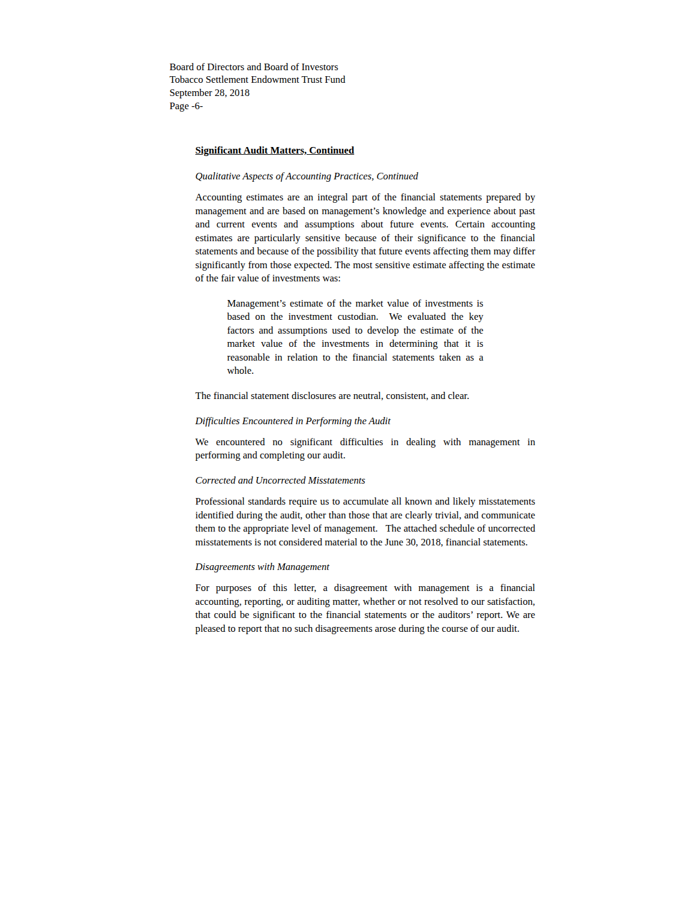Board of Directors and Board of Investors
Tobacco Settlement Endowment Trust Fund
September 28, 2018
Page -6-
Significant Audit Matters, Continued
Qualitative Aspects of Accounting Practices, Continued
Accounting estimates are an integral part of the financial statements prepared by management and are based on management’s knowledge and experience about past and current events and assumptions about future events. Certain accounting estimates are particularly sensitive because of their significance to the financial statements and because of the possibility that future events affecting them may differ significantly from those expected. The most sensitive estimate affecting the estimate of the fair value of investments was:
Management’s estimate of the market value of investments is based on the investment custodian. We evaluated the key factors and assumptions used to develop the estimate of the market value of the investments in determining that it is reasonable in relation to the financial statements taken as a whole.
The financial statement disclosures are neutral, consistent, and clear.
Difficulties Encountered in Performing the Audit
We encountered no significant difficulties in dealing with management in performing and completing our audit.
Corrected and Uncorrected Misstatements
Professional standards require us to accumulate all known and likely misstatements identified during the audit, other than those that are clearly trivial, and communicate them to the appropriate level of management. The attached schedule of uncorrected misstatements is not considered material to the June 30, 2018, financial statements.
Disagreements with Management
For purposes of this letter, a disagreement with management is a financial accounting, reporting, or auditing matter, whether or not resolved to our satisfaction, that could be significant to the financial statements or the auditors’ report. We are pleased to report that no such disagreements arose during the course of our audit.